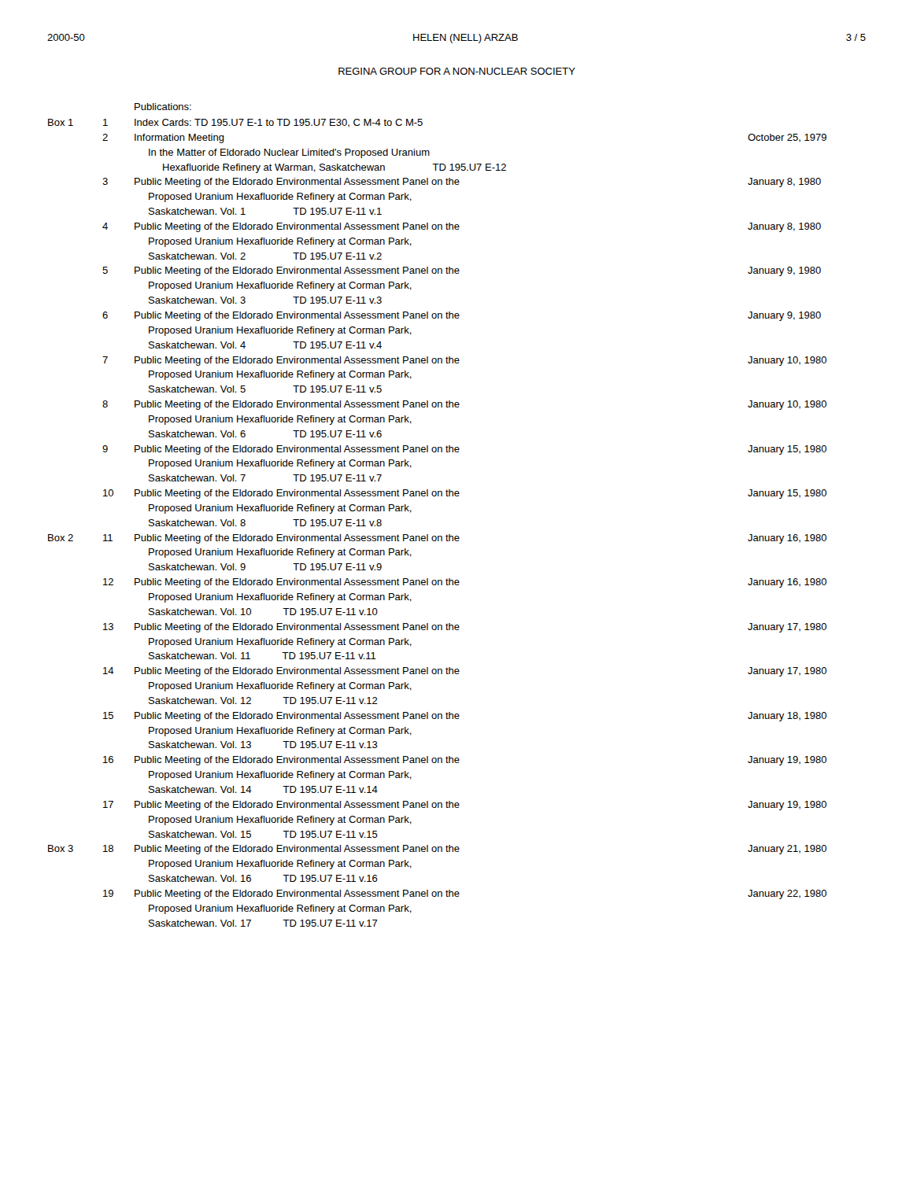2000-50
HELEN (NELL) ARZAB
3 / 5
REGINA GROUP FOR A NON-NUCLEAR SOCIETY
Publications:
| Box 1 | 1 | Index Cards: TD 195.U7 E-1 to TD 195.U7 E30, C M-4 to C M-5 | |
| | 2 | Information Meeting In the Matter of Eldorado Nuclear Limited's Proposed Uranium Hexafluoride Refinery at Warman, Saskatchewan TD 195.U7 E-12 | October 25, 1979 |
| | 3 | Public Meeting of the Eldorado Environmental Assessment Panel on the Proposed Uranium Hexafluoride Refinery at Corman Park, Saskatchewan. Vol. 1 TD 195.U7 E-11 v.1 | January 8, 1980 |
| | 4 | Public Meeting of the Eldorado Environmental Assessment Panel on the Proposed Uranium Hexafluoride Refinery at Corman Park, Saskatchewan. Vol. 2 TD 195.U7 E-11 v.2 | January 8, 1980 |
| | 5 | Public Meeting of the Eldorado Environmental Assessment Panel on the Proposed Uranium Hexafluoride Refinery at Corman Park, Saskatchewan. Vol. 3 TD 195.U7 E-11 v.3 | January 9, 1980 |
| | 6 | Public Meeting of the Eldorado Environmental Assessment Panel on the Proposed Uranium Hexafluoride Refinery at Corman Park, Saskatchewan. Vol. 4 TD 195.U7 E-11 v.4 | January 9, 1980 |
| | 7 | Public Meeting of the Eldorado Environmental Assessment Panel on the Proposed Uranium Hexafluoride Refinery at Corman Park, Saskatchewan. Vol. 5 TD 195.U7 E-11 v.5 | January 10, 1980 |
| | 8 | Public Meeting of the Eldorado Environmental Assessment Panel on the Proposed Uranium Hexafluoride Refinery at Corman Park, Saskatchewan. Vol. 6 TD 195.U7 E-11 v.6 | January 10, 1980 |
| | 9 | Public Meeting of the Eldorado Environmental Assessment Panel on the Proposed Uranium Hexafluoride Refinery at Corman Park, Saskatchewan. Vol. 7 TD 195.U7 E-11 v.7 | January 15, 1980 |
| | 10 | Public Meeting of the Eldorado Environmental Assessment Panel on the Proposed Uranium Hexafluoride Refinery at Corman Park, Saskatchewan. Vol. 8 TD 195.U7 E-11 v.8 | January 15, 1980 |
| Box 2 | 11 | Public Meeting of the Eldorado Environmental Assessment Panel on the Proposed Uranium Hexafluoride Refinery at Corman Park, Saskatchewan. Vol. 9 TD 195.U7 E-11 v.9 | January 16, 1980 |
| | 12 | Public Meeting of the Eldorado Environmental Assessment Panel on the Proposed Uranium Hexafluoride Refinery at Corman Park, Saskatchewan. Vol. 10 TD 195.U7 E-11 v.10 | January 16, 1980 |
| | 13 | Public Meeting of the Eldorado Environmental Assessment Panel on the Proposed Uranium Hexafluoride Refinery at Corman Park, Saskatchewan. Vol. 11 TD 195.U7 E-11 v.11 | January 17, 1980 |
| | 14 | Public Meeting of the Eldorado Environmental Assessment Panel on the Proposed Uranium Hexafluoride Refinery at Corman Park, Saskatchewan. Vol. 12 TD 195.U7 E-11 v.12 | January 17, 1980 |
| | 15 | Public Meeting of the Eldorado Environmental Assessment Panel on the Proposed Uranium Hexafluoride Refinery at Corman Park, Saskatchewan. Vol. 13 TD 195.U7 E-11 v.13 | January 18, 1980 |
| | 16 | Public Meeting of the Eldorado Environmental Assessment Panel on the Proposed Uranium Hexafluoride Refinery at Corman Park, Saskatchewan. Vol. 14 TD 195.U7 E-11 v.14 | January 19, 1980 |
| | 17 | Public Meeting of the Eldorado Environmental Assessment Panel on the Proposed Uranium Hexafluoride Refinery at Corman Park, Saskatchewan. Vol. 15 TD 195.U7 E-11 v.15 | January 19, 1980 |
| Box 3 | 18 | Public Meeting of the Eldorado Environmental Assessment Panel on the Proposed Uranium Hexafluoride Refinery at Corman Park, Saskatchewan. Vol. 16 TD 195.U7 E-11 v.16 | January 21, 1980 |
| | 19 | Public Meeting of the Eldorado Environmental Assessment Panel on the Proposed Uranium Hexafluoride Refinery at Corman Park, Saskatchewan. Vol. 17 TD 195.U7 E-11 v.17 | January 22, 1980 |